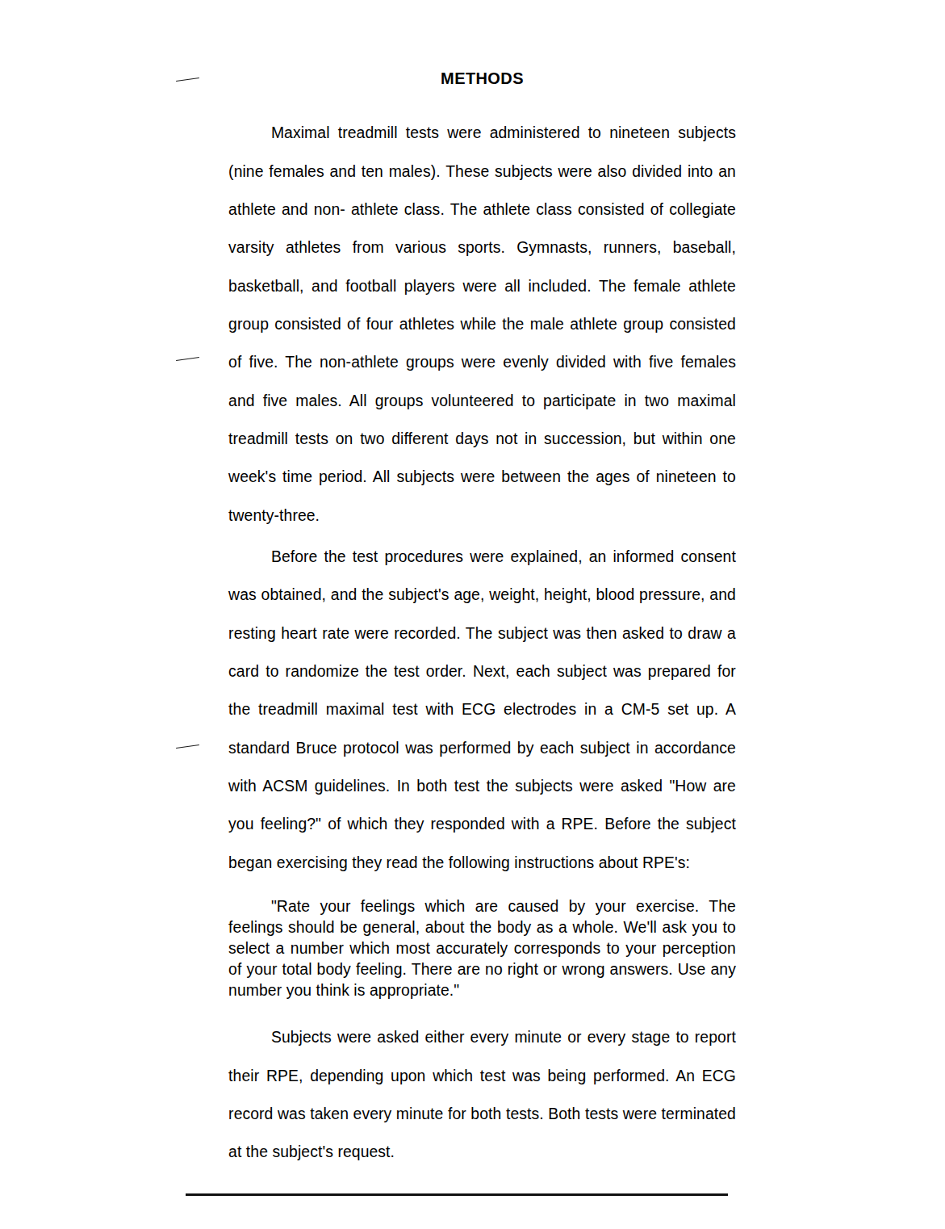METHODS
Maximal treadmill tests were administered to nineteen subjects (nine females and ten males). These subjects were also divided into an athlete and non- athlete class. The athlete class consisted of collegiate varsity athletes from various sports. Gymnasts, runners, baseball, basketball, and football players were all included. The female athlete group consisted of four athletes while the male athlete group consisted of five. The non-athlete groups were evenly divided with five females and five males. All groups volunteered to participate in two maximal treadmill tests on two different days not in succession, but within one week's time period. All subjects were between the ages of nineteen to twenty-three.
Before the test procedures were explained, an informed consent was obtained, and the subject's age, weight, height, blood pressure, and resting heart rate were recorded. The subject was then asked to draw a card to randomize the test order. Next, each subject was prepared for the treadmill maximal test with ECG electrodes in a CM-5 set up. A standard Bruce protocol was performed by each subject in accordance with ACSM guidelines. In both test the subjects were asked "How are you feeling?" of which they responded with a RPE. Before the subject began exercising they read the following instructions about RPE's:
"Rate your feelings which are caused by your exercise. The feelings should be general, about the body as a whole. We'll ask you to select a number which most accurately corresponds to your perception of your total body feeling. There are no right or wrong answers. Use any number you think is appropriate."
Subjects were asked either every minute or every stage to report their RPE, depending upon which test was being performed. An ECG record was taken every minute for both tests. Both tests were terminated at the subject's request.